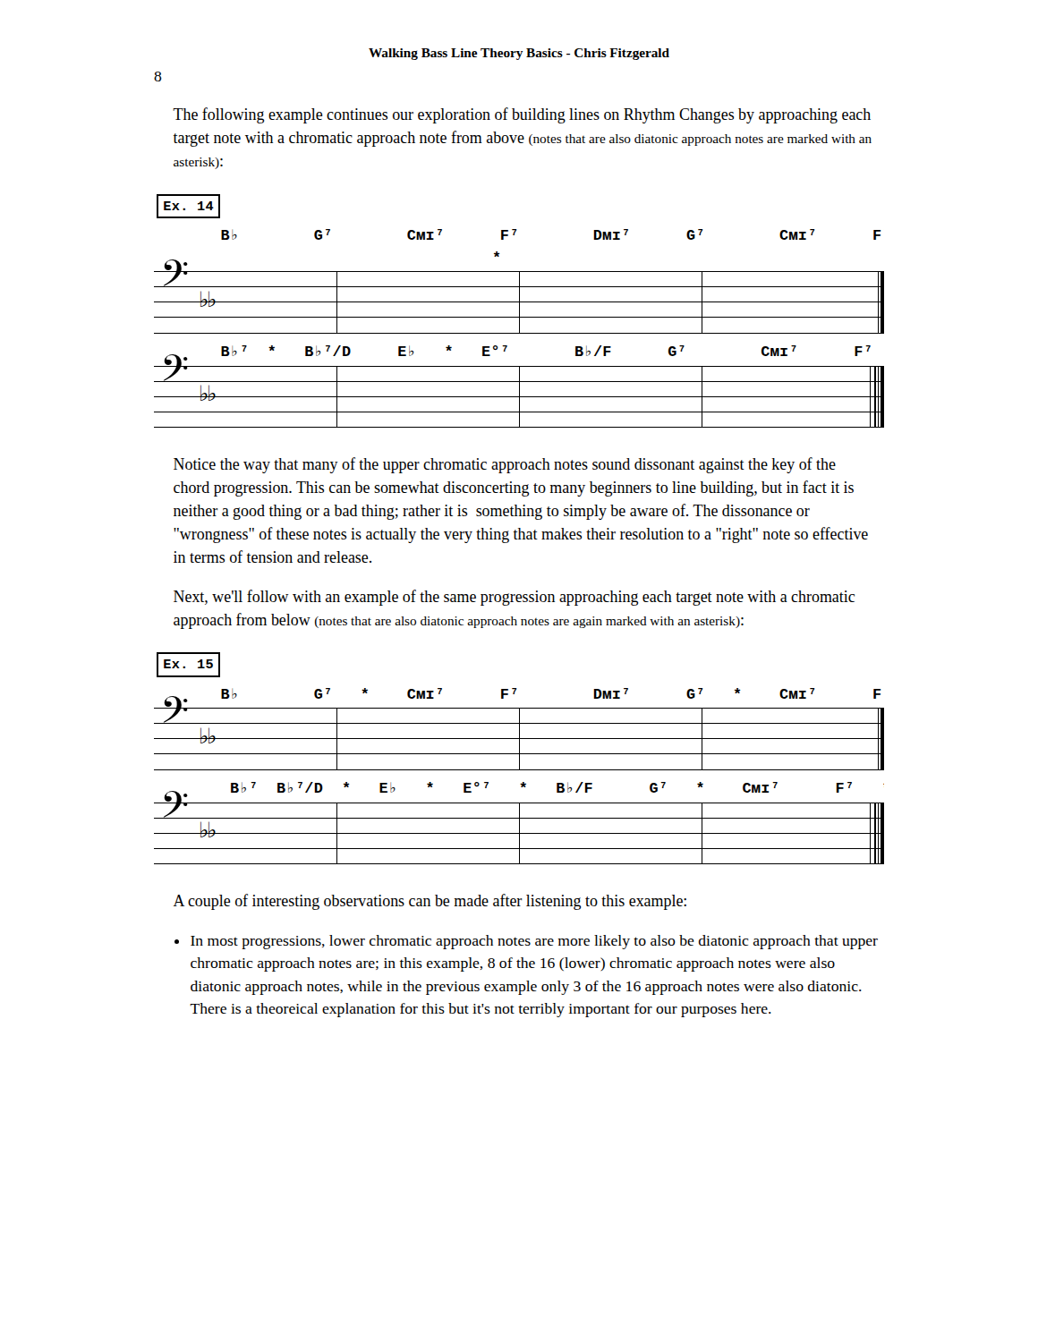Walking Bass Line Theory Basics - Chris Fitzgerald
8
The following example continues our exploration of building lines on Rhythm Changes by approaching each target note with a chromatic approach note from above (notes that are also diatonic approach notes are marked with an asterisk):
Ex. 14
B♭ G⁷ Cᴍɪ⁷ F⁷ Dᴍɪ⁷ G⁷ Cᴍɪ⁷ F⁷
*
𝄢 ♭♭
B♭⁷ * B♭⁷/D E♭ * E°⁷ B♭/F G⁷ Cᴍɪ⁷ F⁷ B♭
𝄢 ♭♭
Notice the way that many of the upper chromatic approach notes sound dissonant against the key of the chord progression. This can be somewhat disconcerting to many beginners to line building, but in fact it is neither a good thing or a bad thing; rather it is something to simply be aware of. The dissonance or "wrongness" of these notes is actually the very thing that makes their resolution to a "right" note so effective in terms of tension and release.
Next, we'll follow with an example of the same progression approaching each target note with a chromatic approach from below (notes that are also diatonic approach notes are again marked with an asterisk):
Ex. 15
B♭ G⁷ * Cᴍɪ⁷ F⁷ Dᴍɪ⁷ G⁷ * Cᴍɪ⁷ F⁷ *
𝄢 ♭♭
B♭⁷ B♭⁷/D * E♭ * E°⁷ * B♭/F G⁷ * Cᴍɪ⁷ F⁷ * B♭
𝄢 ♭♭
A couple of interesting observations can be made after listening to this example:
In most progressions, lower chromatic approach notes are more likely to also be diatonic approach that upper chromatic approach notes are; in this example, 8 of the 16 (lower) chromatic approach notes were also diatonic approach notes, while in the previous example only 3 of the 16 approach notes were also diatonic. There is a theoreical explanation for this but it's not terribly important for our purposes here.